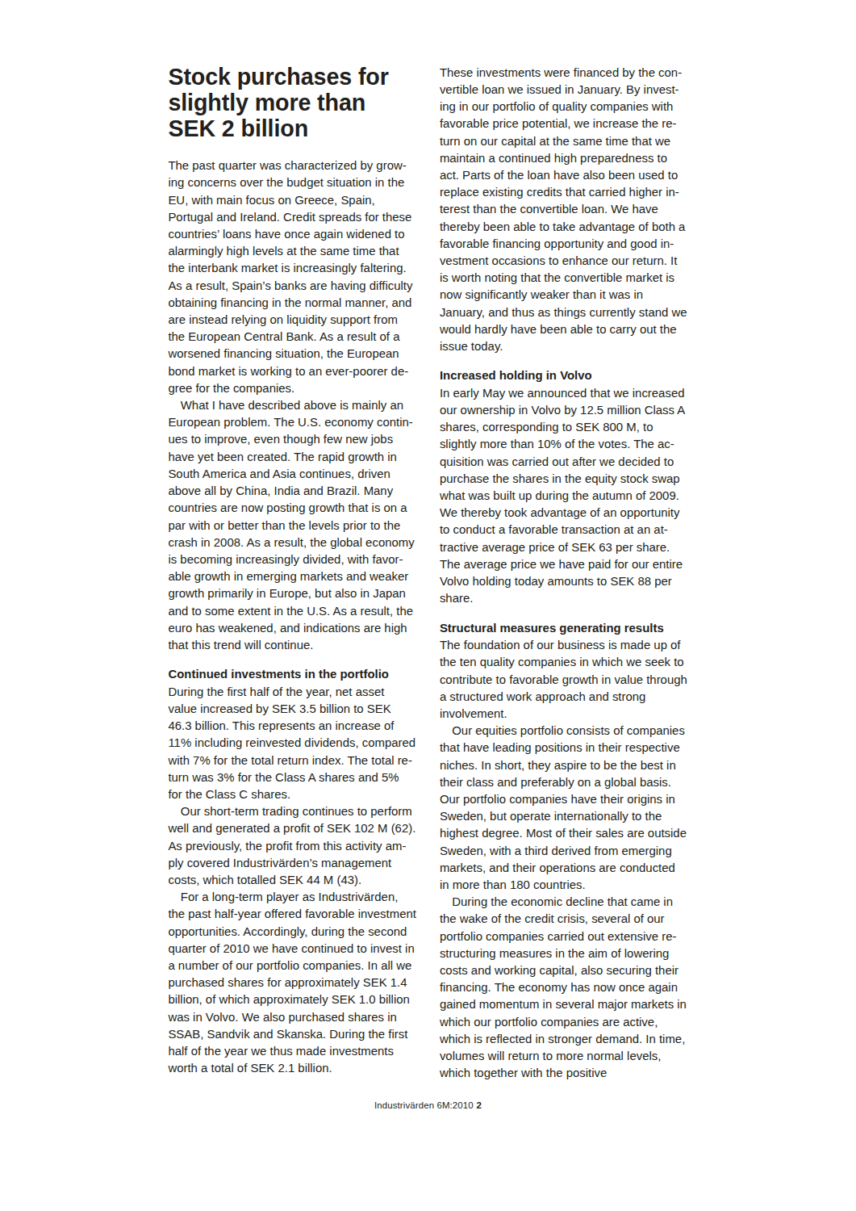Stock purchases for slightly more than SEK 2 billion
The past quarter was characterized by growing concerns over the budget situation in the EU, with main focus on Greece, Spain, Portugal and Ireland. Credit spreads for these countries’ loans have once again widened to alarmingly high levels at the same time that the interbank market is increasingly faltering. As a result, Spain’s banks are having difficulty obtaining financing in the normal manner, and are instead relying on liquidity support from the European Central Bank. As a result of a worsened financing situation, the European bond market is working to an ever-poorer degree for the companies.
What I have described above is mainly an European problem. The U.S. economy continues to improve, even though few new jobs have yet been created. The rapid growth in South America and Asia continues, driven above all by China, India and Brazil. Many countries are now posting growth that is on a par with or better than the levels prior to the crash in 2008. As a result, the global economy is becoming increasingly divided, with favorable growth in emerging markets and weaker growth primarily in Europe, but also in Japan and to some extent in the U.S. As a result, the euro has weakened, and indications are high that this trend will continue.
Continued investments in the portfolio
During the first half of the year, net asset value increased by SEK 3.5 billion to SEK 46.3 billion. This represents an increase of 11% including reinvested dividends, compared with 7% for the total return index. The total return was 3% for the Class A shares and 5% for the Class C shares.
Our short-term trading continues to perform well and generated a profit of SEK 102 M (62). As previously, the profit from this activity amply covered Industrivärden’s management costs, which totalled SEK 44 M (43).
For a long-term player as Industrivärden, the past half-year offered favorable investment opportunities. Accordingly, during the second quarter of 2010 we have continued to invest in a number of our portfolio companies. In all we purchased shares for approximately SEK 1.4 billion, of which approximately SEK 1.0 billion was in Volvo. We also purchased shares in SSAB, Sandvik and Skanska. During the first half of the year we thus made investments worth a total of SEK 2.1 billion.
These investments were financed by the convertible loan we issued in January. By investing in our portfolio of quality companies with favorable price potential, we increase the return on our capital at the same time that we maintain a continued high preparedness to act. Parts of the loan have also been used to replace existing credits that carried higher interest than the convertible loan. We have thereby been able to take advantage of both a favorable financing opportunity and good investment occasions to enhance our return. It is worth noting that the convertible market is now significantly weaker than it was in January, and thus as things currently stand we would hardly have been able to carry out the issue today.
Increased holding in Volvo
In early May we announced that we increased our ownership in Volvo by 12.5 million Class A shares, corresponding to SEK 800 M, to slightly more than 10% of the votes. The acquisition was carried out after we decided to purchase the shares in the equity stock swap what was built up during the autumn of 2009. We thereby took advantage of an opportunity to conduct a favorable transaction at an attractive average price of SEK 63 per share. The average price we have paid for our entire Volvo holding today amounts to SEK 88 per share.
Structural measures generating results
The foundation of our business is made up of the ten quality companies in which we seek to contribute to favorable growth in value through a structured work approach and strong involvement.
Our equities portfolio consists of companies that have leading positions in their respective niches. In short, they aspire to be the best in their class and preferably on a global basis. Our portfolio companies have their origins in Sweden, but operate internationally to the highest degree. Most of their sales are outside Sweden, with a third derived from emerging markets, and their operations are conducted in more than 180 countries.
During the economic decline that came in the wake of the credit crisis, several of our portfolio companies carried out extensive restructuring measures in the aim of lowering costs and working capital, also securing their financing. The economy has now once again gained momentum in several major markets in which our portfolio companies are active, which is reflected in stronger demand. In time, volumes will return to more normal levels, which together with the positive
Industrivärden 6M:2010 2